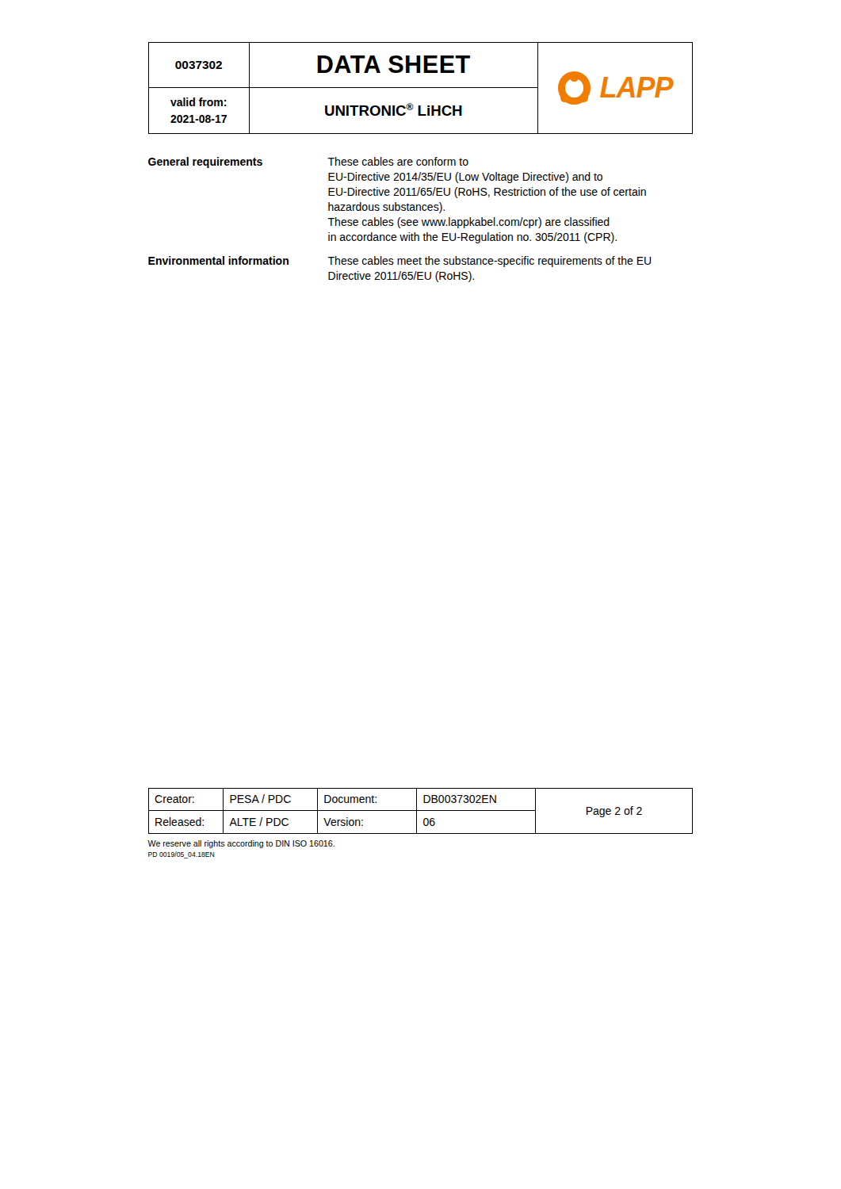| 0037302 | DATA SHEET | LAPP |
| valid from: 2021-08-17 | UNITRONIC ® LiHCH |
| General requirements | These cables are conform to EU-Directive 2014/35/EU (Low Voltage Directive) and to EU-Directive 2011/65/EU (RoHS, Restriction of the use of certain hazardous substances). These cables (see www.lappkabel.com/cpr) are classified in accordance with the EU-Regulation no. 305/2011 (CPR). |
| Environmental information | These cables meet the substance-specific requirements of the EU Directive 2011/65/EU (RoHS). |
| Creator: | PESA / PDC | Document: | DB0037302EN | Page 2 of 2 |
| Released: | ALTE / PDC | Version: | 06 |
We reserve all rights according to DIN ISO 16016.
PD 0019/05_04.18EN